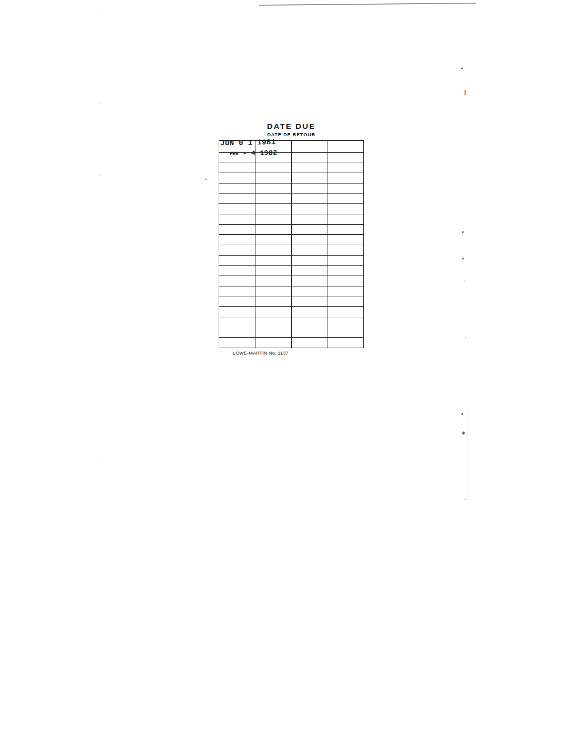▴ ❙ · · · • ▾ ▾ · · ◂ ◆ · ·
DATE DUE
DATE DE RETOUR
| JUN 0 1 1981 FEB - 4 1982 | | | |
LOWE-MARTIN No. 1137